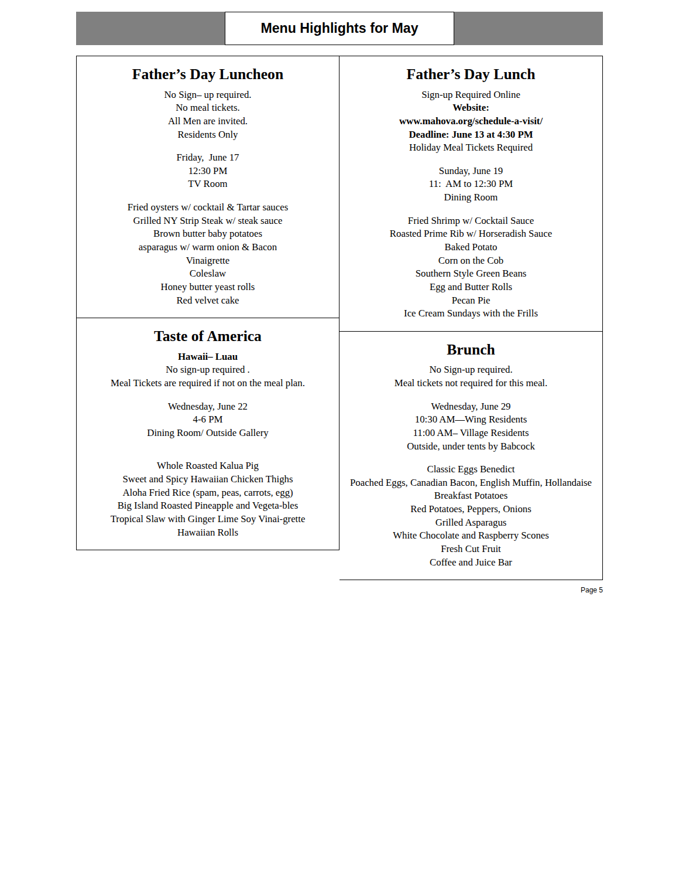Menu Highlights for May
Father’s Day Luncheon
No Sign– up required.
No meal tickets.
All Men are invited.
Residents Only
Friday, June 17
12:30 PM
TV Room
Fried oysters w/ cocktail & Tartar sauces
Grilled NY Strip Steak w/ steak sauce
Brown butter baby potatoes
asparagus w/ warm onion & Bacon
Vinaigrette
Coleslaw
Honey butter yeast rolls
Red velvet cake
Taste of America
Hawaii– Luau
No sign-up required .
Meal Tickets are required if not on the meal plan.
Wednesday, June 22
4-6 PM
Dining Room/ Outside Gallery
Whole Roasted Kalua Pig
Sweet and Spicy Hawaiian Chicken Thighs
Aloha Fried Rice (spam, peas, carrots, egg)
Big Island Roasted Pineapple and Vegeta-bles
Tropical Slaw with Ginger Lime Soy Vinai-grette
Hawaiian Rolls
Father’s Day Lunch
Sign-up Required Online
Website:
www.mahova.org/schedule-a-visit/
Deadline: June 13 at 4:30 PM
Holiday Meal Tickets Required
Sunday, June 19
11: AM to 12:30 PM
Dining Room
Fried Shrimp w/ Cocktail Sauce
Roasted Prime Rib w/ Horseradish Sauce
Baked Potato
Corn on the Cob
Southern Style Green Beans
Egg and Butter Rolls
Pecan Pie
Ice Cream Sundays with the Frills
Brunch
No Sign-up required.
Meal tickets not required for this meal.
Wednesday, June 29
10:30 AM—Wing Residents
11:00 AM– Village Residents
Outside, under tents by Babcock
Classic Eggs Benedict
Poached Eggs, Canadian Bacon, English Muffin, Hollandaise
Breakfast Potatoes
Red Potatoes, Peppers, Onions
Grilled Asparagus
White Chocolate and Raspberry Scones
Fresh Cut Fruit
Coffee and Juice Bar
Page 5